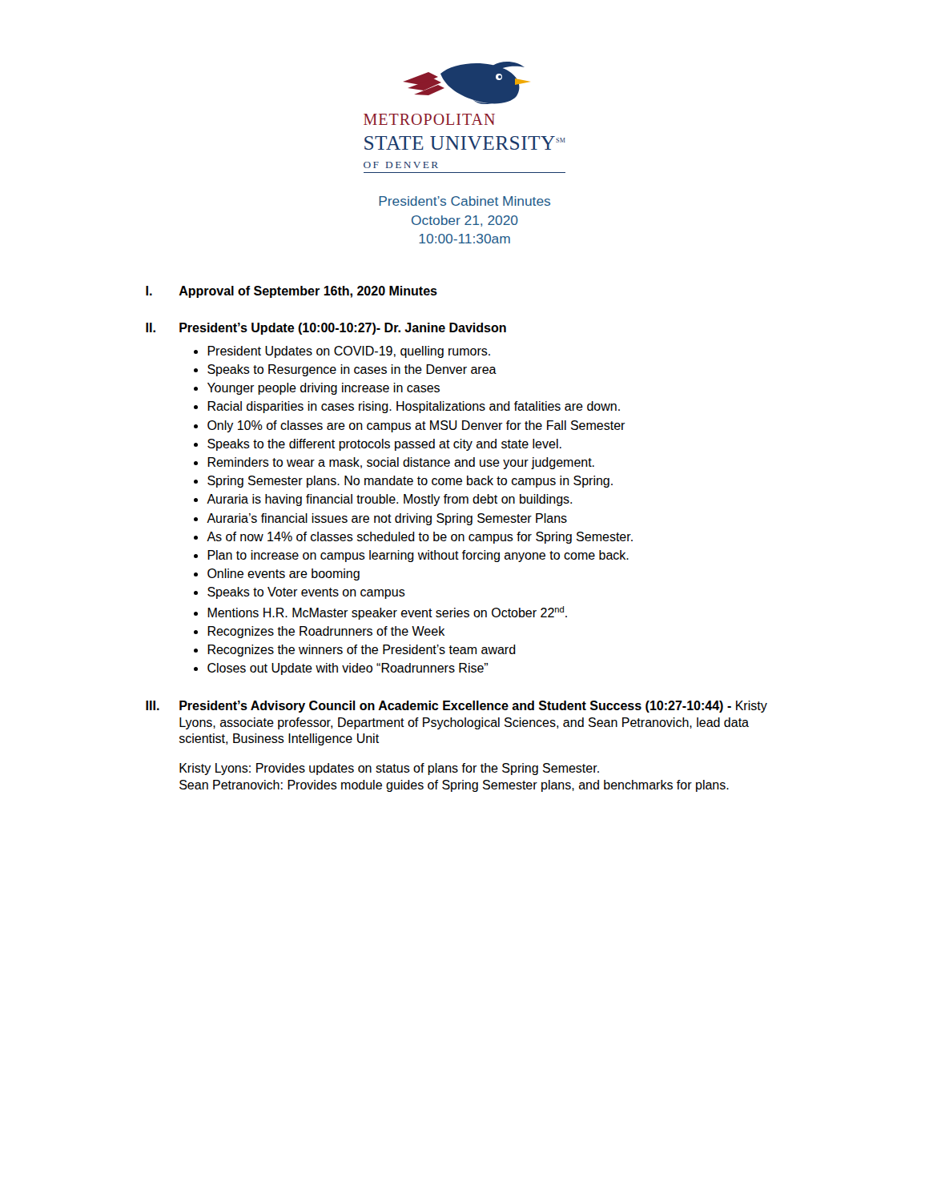METROPOLITAN
STATE UNIVERSITYSM
OF DENVER
President’s Cabinet Minutes
October 21, 2020
10:00-11:30am
Approval of September 16th, 2020 Minutes
President’s Update (10:00-10:27)- Dr. Janine Davidson
President Updates on COVID-19, quelling rumors.
Speaks to Resurgence in cases in the Denver area
Younger people driving increase in cases
Racial disparities in cases rising. Hospitalizations and fatalities are down.
Only 10% of classes are on campus at MSU Denver for the Fall Semester
Speaks to the different protocols passed at city and state level.
Reminders to wear a mask, social distance and use your judgement.
Spring Semester plans. No mandate to come back to campus in Spring.
Auraria is having financial trouble. Mostly from debt on buildings.
Auraria’s financial issues are not driving Spring Semester Plans
As of now 14% of classes scheduled to be on campus for Spring Semester.
Plan to increase on campus learning without forcing anyone to come back.
Online events are booming
Speaks to Voter events on campus
Mentions H.R. McMaster speaker event series on October 22nd.
Recognizes the Roadrunners of the Week
Recognizes the winners of the President’s team award
Closes out Update with video “Roadrunners Rise”
President’s Advisory Council on Academic Excellence and Student Success (10:27-10:44) - Kristy Lyons, associate professor, Department of Psychological Sciences, and Sean Petranovich, lead data scientist, Business Intelligence Unit
Kristy Lyons: Provides updates on status of plans for the Spring Semester.
Sean Petranovich: Provides module guides of Spring Semester plans, and benchmarks for plans.